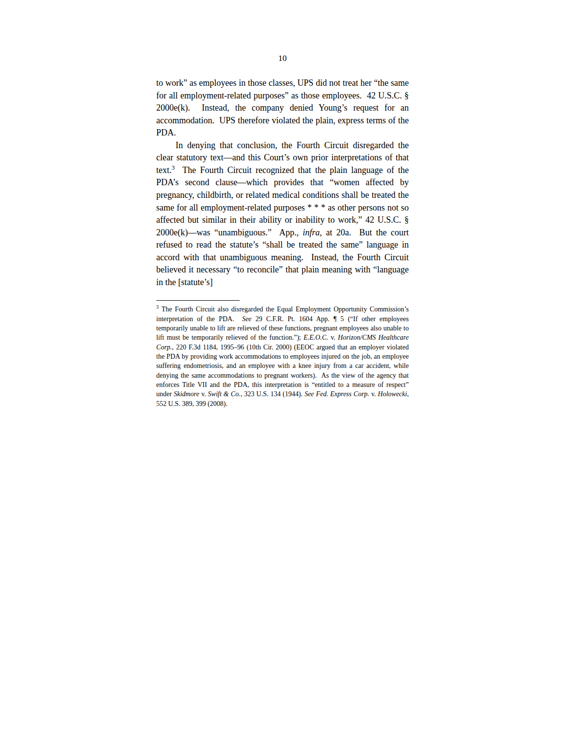10
to work” as employees in those classes, UPS did not treat her “the same for all employment-related purposes” as those employees. 42 U.S.C. § 2000e(k). Instead, the company denied Young’s request for an accommodation. UPS therefore violated the plain, express terms of the PDA.
In denying that conclusion, the Fourth Circuit disregarded the clear statutory text—and this Court’s own prior interpretations of that text.3 The Fourth Circuit recognized that the plain language of the PDA’s second clause—which provides that “women affected by pregnancy, childbirth, or related medical conditions shall be treated the same for all employment-related purposes * * * as other persons not so affected but similar in their ability or inability to work,” 42 U.S.C. § 2000e(k)—was “unambiguous.” App., infra, at 20a. But the court refused to read the statute’s “shall be treated the same” language in accord with that unambiguous meaning. Instead, the Fourth Circuit believed it necessary “to reconcile” that plain meaning with “language in the [statute’s]
3 The Fourth Circuit also disregarded the Equal Employment Opportunity Commission’s interpretation of the PDA. See 29 C.F.R. Pt. 1604 App. ¶ 5 (“If other employees temporarily unable to lift are relieved of these functions, pregnant employees also unable to lift must be temporarily relieved of the function.”); E.E.O.C. v. Horizon/CMS Healthcare Corp., 220 F.3d 1184, 1995–96 (10th Cir. 2000) (EEOC argued that an employer violated the PDA by providing work accommodations to employees injured on the job, an employee suffering endometriosis, and an employee with a knee injury from a car accident, while denying the same accommodations to pregnant workers). As the view of the agency that enforces Title VII and the PDA, this interpretation is “entitled to a measure of respect” under Skidmore v. Swift & Co., 323 U.S. 134 (1944). See Fed. Express Corp. v. Holowecki, 552 U.S. 389, 399 (2008).